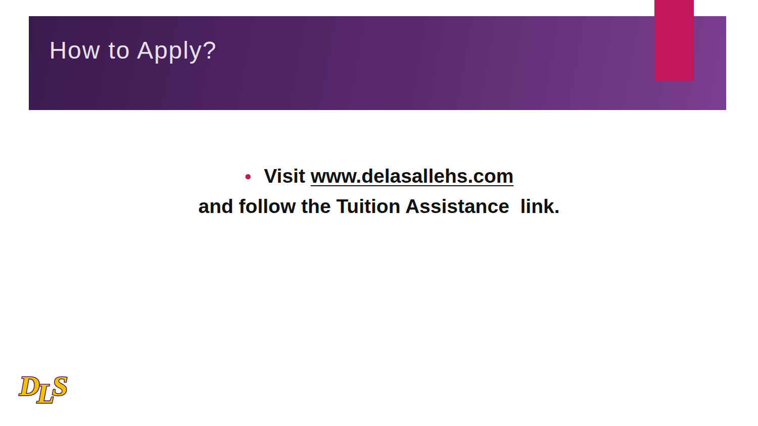How to Apply?
Visit www.delasallehs.com and follow the Tuition Assistance link.
D L S